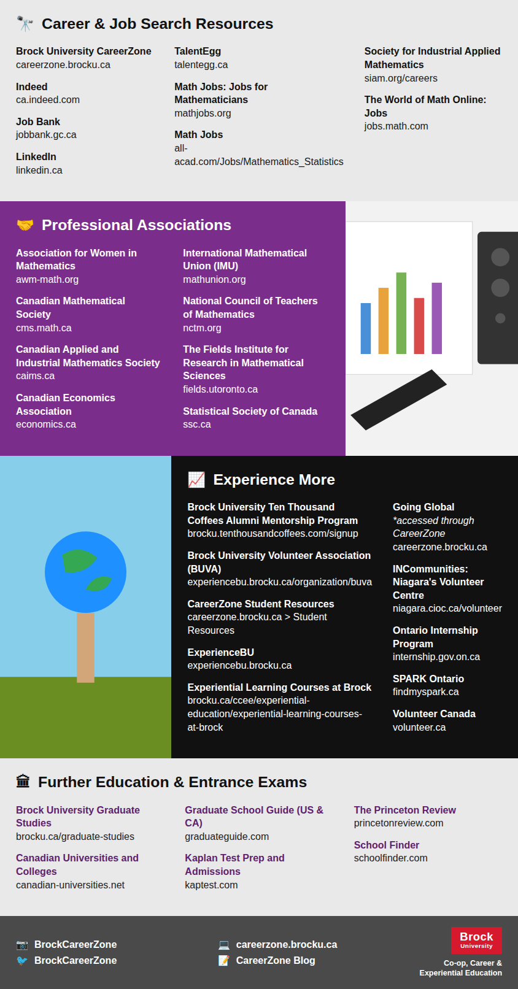🔭Career & Job Search Resources
Brock University CareerZone careerzone.brocku.ca
Indeed ca.indeed.com
Job Bank jobbank.gc.ca
LinkedIn linkedin.ca
TalentEgg talentegg.ca
Math Jobs: Jobs for Mathematicians mathjobs.org
Math Jobs all-acad.com/Jobs/Mathematics_Statistics
Society for Industrial Applied Mathematics siam.org/careers
The World of Math Online: Jobs jobs.math.com
🤝Professional Associations
Association for Women in Mathematics awm-math.org
Canadian Mathematical Society cms.math.ca
Canadian Applied and Industrial Mathematics Society caims.ca
Canadian Economics Association economics.ca
International Mathematical Union (IMU) mathunion.org
National Council of Teachers of Mathematics nctm.org
The Fields Institute for Research in Mathematical Sciences fields.utoronto.ca
Statistical Society of Canada ssc.ca
📈Experience More
Brock University Ten Thousand Coffees Alumni Mentorship Program brocku.tenthousandcoffees.com/signup
Brock University Volunteer Association (BUVA) experiencebu.brocku.ca/organization/buva
CareerZone Student Resources careerzone.brocku.ca > Student Resources
ExperienceBU experiencebu.brocku.ca
Experiential Learning Courses at Brock brocku.ca/ccee/experiential-education/experiential-learning-courses-at-brock
Going Global*accessed through CareerZone
careerzone.brocku.ca
INCommunities: Niagara's Volunteer Centre niagara.cioc.ca/volunteer
Ontario Internship Program internship.gov.on.ca
SPARK Ontario findmyspark.ca
Volunteer Canada volunteer.ca
🏛Further Education & Entrance Exams
Brock University Graduate Studies brocku.ca/graduate-studies
Canadian Universities and Colleges canadian-universities.net
Graduate School Guide (US & CA) graduateguide.com
Kaplan Test Prep and Admissions kaptest.com
The Princeton Review princetonreview.com
School Finder schoolfinder.com
📷 BrockCareerZone
🐦 BrockCareerZone
💻 careerzone.brocku.ca
📝 CareerZone Blog
Brock University
Co-op, Career &
Experiential Education